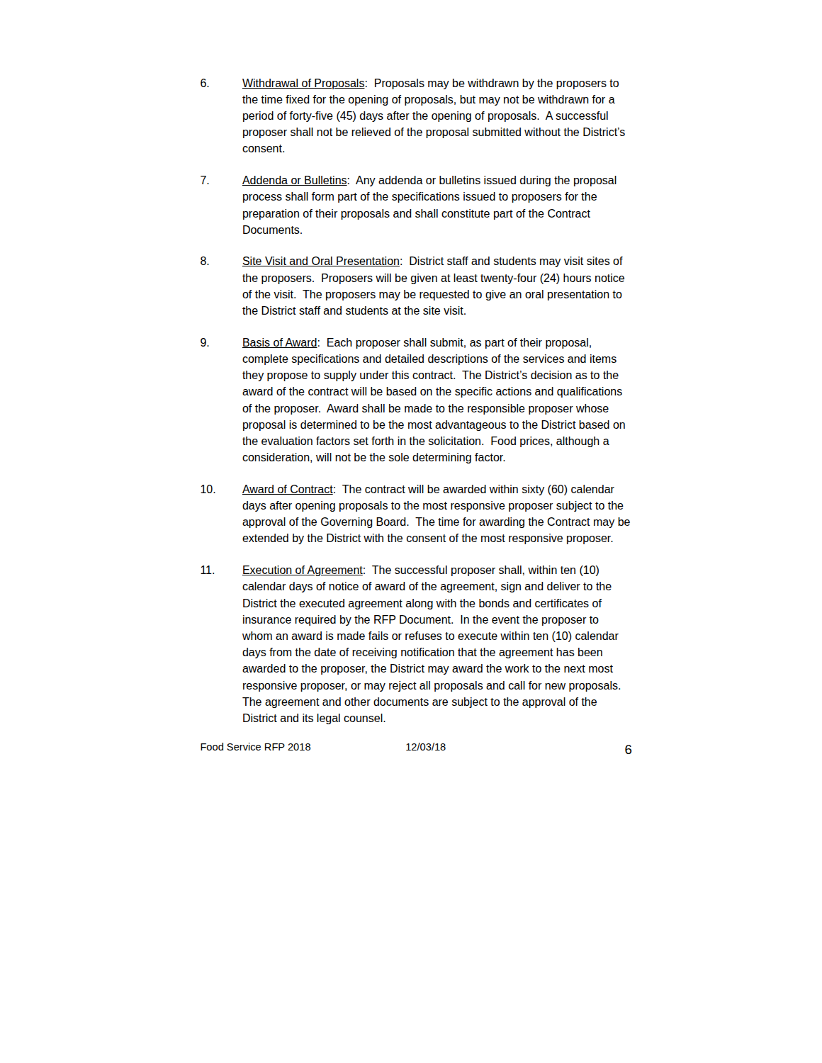6. Withdrawal of Proposals: Proposals may be withdrawn by the proposers to the time fixed for the opening of proposals, but may not be withdrawn for a period of forty-five (45) days after the opening of proposals. A successful proposer shall not be relieved of the proposal submitted without the District’s consent.
7. Addenda or Bulletins: Any addenda or bulletins issued during the proposal process shall form part of the specifications issued to proposers for the preparation of their proposals and shall constitute part of the Contract Documents.
8. Site Visit and Oral Presentation: District staff and students may visit sites of the proposers. Proposers will be given at least twenty-four (24) hours notice of the visit. The proposers may be requested to give an oral presentation to the District staff and students at the site visit.
9. Basis of Award: Each proposer shall submit, as part of their proposal, complete specifications and detailed descriptions of the services and items they propose to supply under this contract. The District’s decision as to the award of the contract will be based on the specific actions and qualifications of the proposer. Award shall be made to the responsible proposer whose proposal is determined to be the most advantageous to the District based on the evaluation factors set forth in the solicitation. Food prices, although a consideration, will not be the sole determining factor.
10. Award of Contract: The contract will be awarded within sixty (60) calendar days after opening proposals to the most responsive proposer subject to the approval of the Governing Board. The time for awarding the Contract may be extended by the District with the consent of the most responsive proposer.
11. Execution of Agreement: The successful proposer shall, within ten (10) calendar days of notice of award of the agreement, sign and deliver to the District the executed agreement along with the bonds and certificates of insurance required by the RFP Document. In the event the proposer to whom an award is made fails or refuses to execute within ten (10) calendar days from the date of receiving notification that the agreement has been awarded to the proposer, the District may award the work to the next most responsive proposer, or may reject all proposals and call for new proposals. The agreement and other documents are subject to the approval of the District and its legal counsel.
Food Service RFP 2018 12/03/18 6